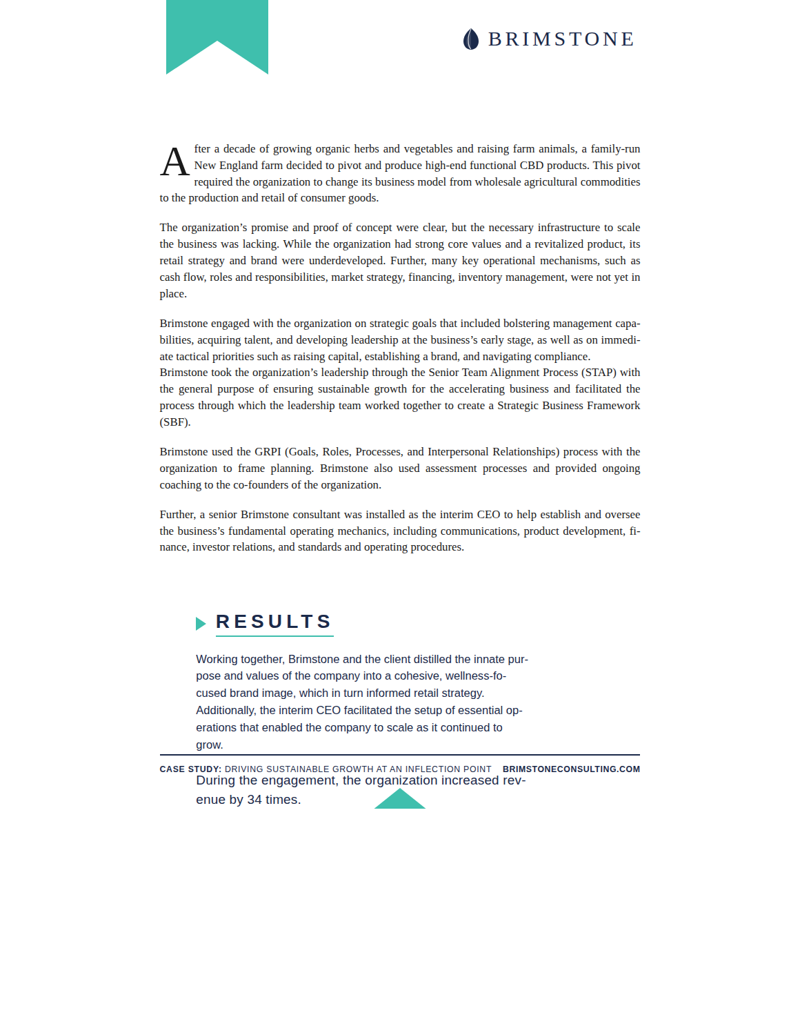BRIMSTONE
After a decade of growing organic herbs and vegetables and raising farm animals, a family-run New England farm decided to pivot and produce high-end functional CBD products. This pivot required the organization to change its business model from wholesale agricultural commodities to the production and retail of consumer goods.
The organization’s promise and proof of concept were clear, but the necessary infrastructure to scale the business was lacking. While the organization had strong core values and a revitalized product, its retail strategy and brand were underdeveloped. Further, many key operational mechanisms, such as cash flow, roles and responsibilities, market strategy, financing, inventory management, were not yet in place.
Brimstone engaged with the organization on strategic goals that included bolstering management capabilities, acquiring talent, and developing leadership at the business’s early stage, as well as on immediate tactical priorities such as raising capital, establishing a brand, and navigating compliance.
Brimstone took the organization’s leadership through the Senior Team Alignment Process (STAP) with the general purpose of ensuring sustainable growth for the accelerating business and facilitated the process through which the leadership team worked together to create a Strategic Business Framework (SBF).
Brimstone used the GRPI (Goals, Roles, Processes, and Interpersonal Relationships) process with the organization to frame planning. Brimstone also used assessment processes and provided ongoing coaching to the co-founders of the organization.
Further, a senior Brimstone consultant was installed as the interim CEO to help establish and oversee the business’s fundamental operating mechanics, including communications, product development, finance, investor relations, and standards and operating procedures.
RESULTS
Working together, Brimstone and the client distilled the innate purpose and values of the company into a cohesive, wellness-focused brand image, which in turn informed retail strategy. Additionally, the interim CEO facilitated the setup of essential operations that enabled the company to scale as it continued to grow.
During the engagement, the organization increased revenue by 34 times.
CASE STUDY: DRIVING SUSTAINABLE GROWTH AT AN INFLECTION POINT
BRIMSTONECONSULTING.COM